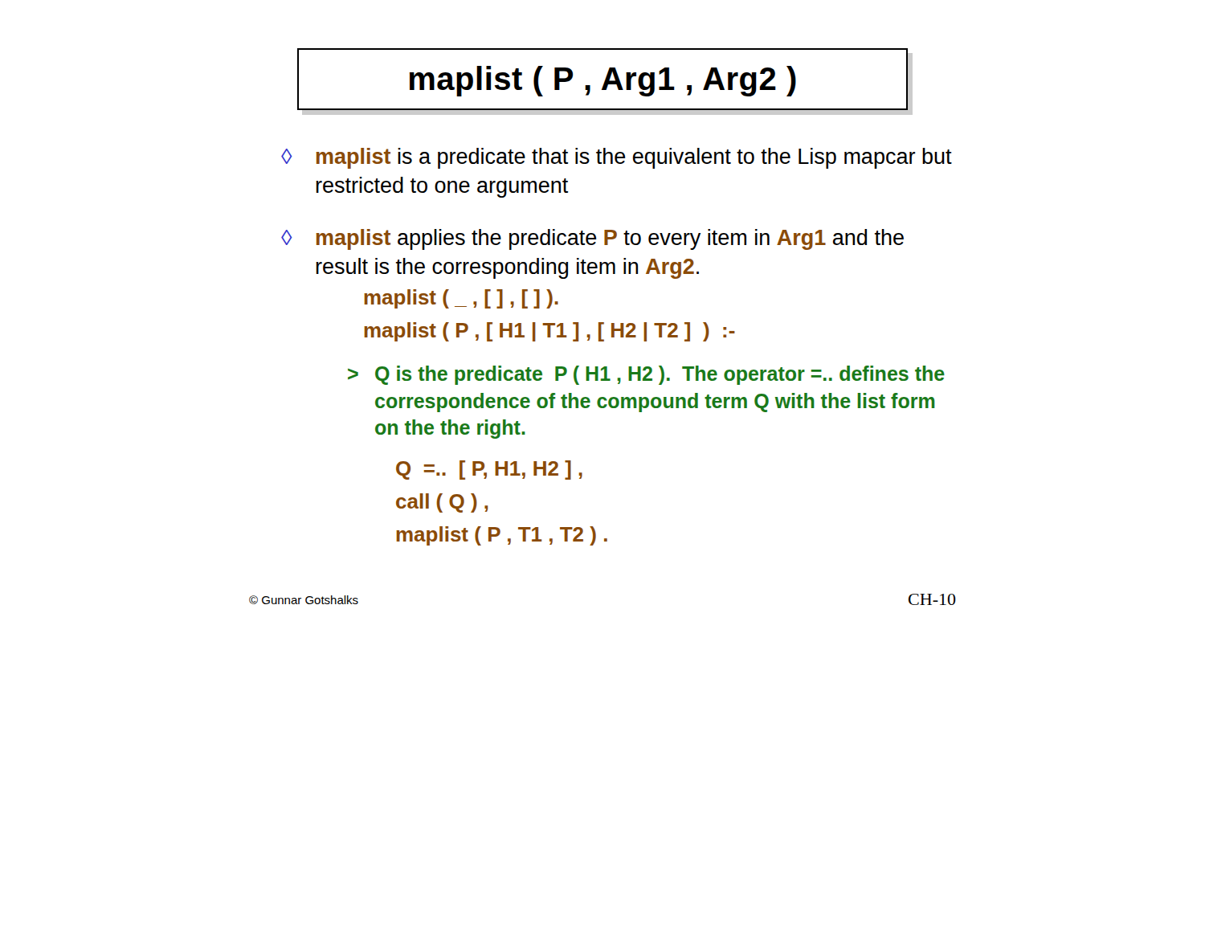maplist ( P , Arg1 , Arg2 )
maplist is a predicate that is the equivalent to the Lisp mapcar but restricted to one argument
maplist applies the predicate P to every item in Arg1 and the result is the corresponding item in Arg2.
maplist ( _ , [ ] , [ ] ).
maplist ( P , [ H1 | T1 ] , [ H2 | T2 ] ) :-
Q is the predicate P ( H1 , H2 ). The operator =.. defines the correspondence of the compound term Q with the list form on the the right.
Q =.. [ P, H1, H2 ] ,
call ( Q ) ,
maplist ( P , T1 , T2 ) .
© Gunnar Gotshalks
CH-10